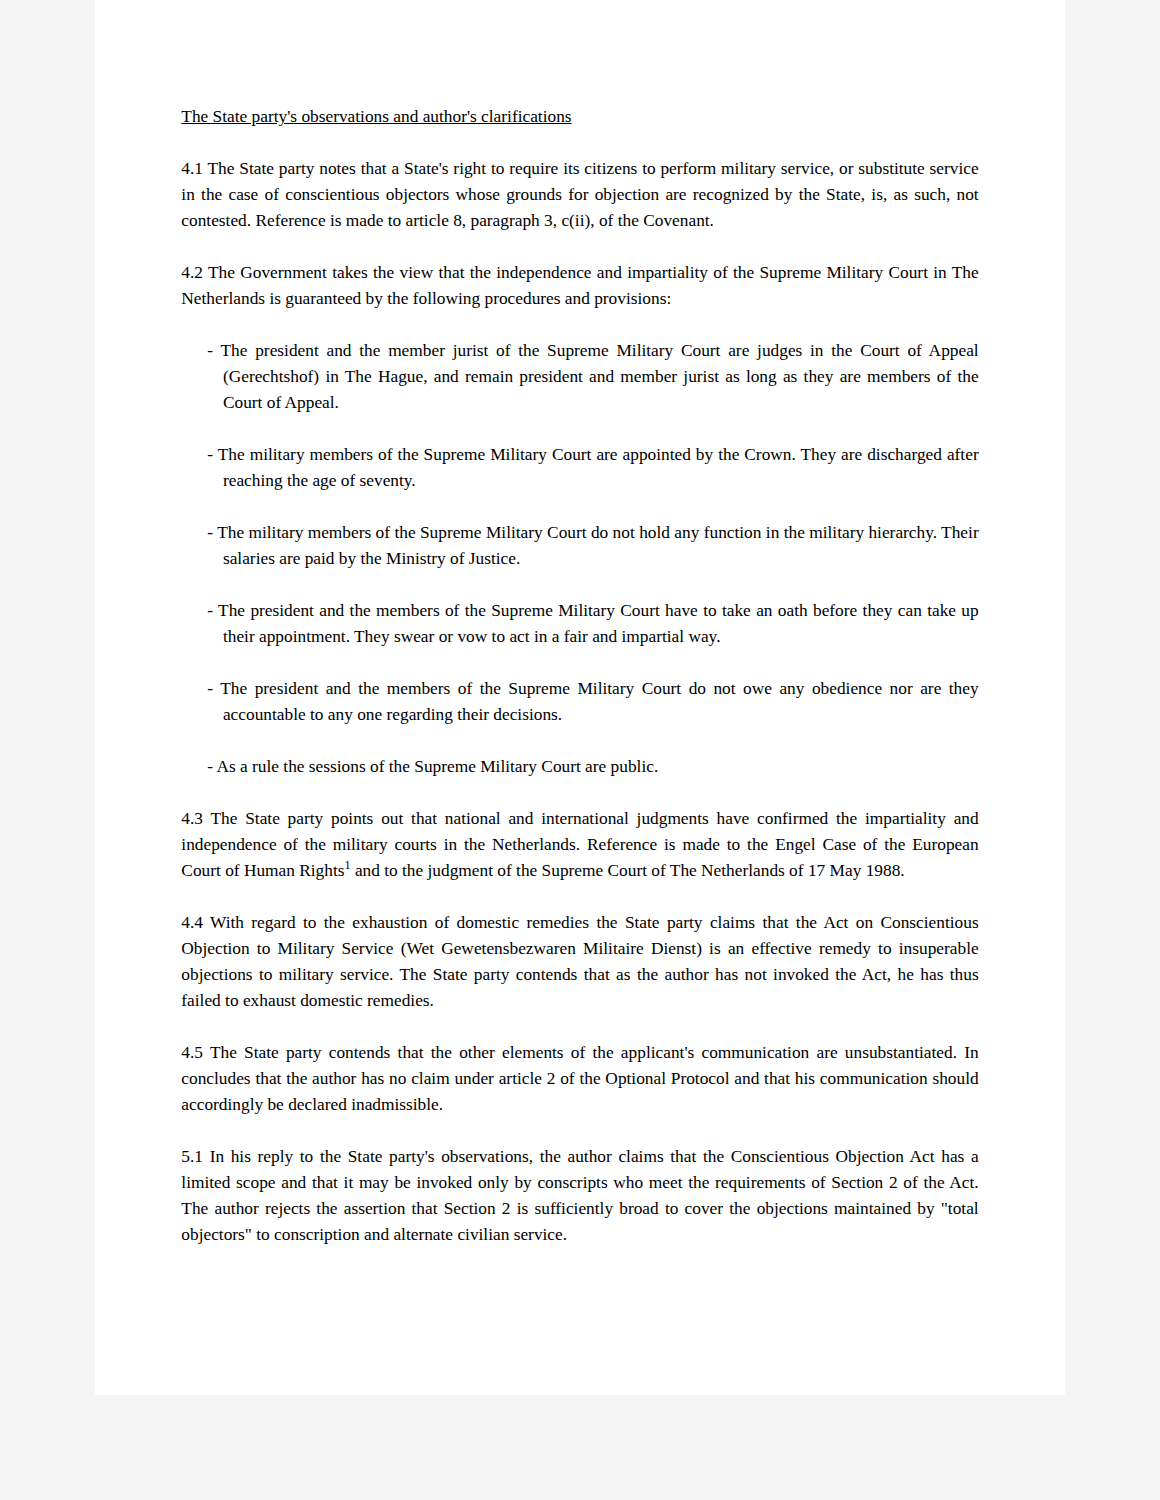The State party's observations and author's clarifications
4.1 The State party notes that a State's right to require its citizens to perform military service, or substitute service in the case of conscientious objectors whose grounds for objection are recognized by the State, is, as such, not contested. Reference is made to article 8, paragraph 3, c(ii), of the Covenant.
4.2 The Government takes the view that the independence and impartiality of the Supreme Military Court in The Netherlands is guaranteed by the following procedures and provisions:
- The president and the member jurist of the Supreme Military Court are judges in the Court of Appeal (Gerechtshof) in The Hague, and remain president and member jurist as long as they are members of the Court of Appeal.
- The military members of the Supreme Military Court are appointed by the Crown. They are discharged after reaching the age of seventy.
- The military members of the Supreme Military Court do not hold any function in the military hierarchy. Their salaries are paid by the Ministry of Justice.
- The president and the members of the Supreme Military Court have to take an oath before they can take up their appointment. They swear or vow to act in a fair and impartial way.
- The president and the members of the Supreme Military Court do not owe any obedience nor are they accountable to any one regarding their decisions.
- As a rule the sessions of the Supreme Military Court are public.
4.3 The State party points out that national and international judgments have confirmed the impartiality and independence of the military courts in the Netherlands. Reference is made to the Engel Case of the European Court of Human Rights1 and to the judgment of the Supreme Court of The Netherlands of 17 May 1988.
4.4 With regard to the exhaustion of domestic remedies the State party claims that the Act on Conscientious Objection to Military Service (Wet Gewetensbezwaren Militaire Dienst) is an effective remedy to insuperable objections to military service. The State party contends that as the author has not invoked the Act, he has thus failed to exhaust domestic remedies.
4.5 The State party contends that the other elements of the applicant's communication are unsubstantiated. In concludes that the author has no claim under article 2 of the Optional Protocol and that his communication should accordingly be declared inadmissible.
5.1 In his reply to the State party's observations, the author claims that the Conscientious Objection Act has a limited scope and that it may be invoked only by conscripts who meet the requirements of Section 2 of the Act. The author rejects the assertion that Section 2 is sufficiently broad to cover the objections maintained by "total objectors" to conscription and alternate civilian service.